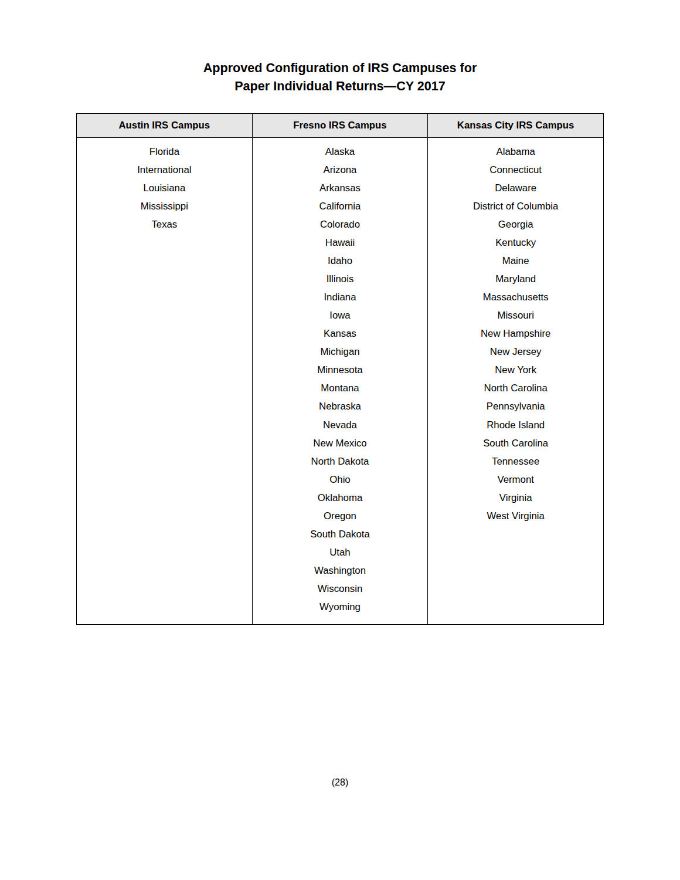Approved Configuration of IRS Campuses for
Paper Individual Returns—CY 2017
| Austin IRS Campus | Fresno IRS Campus | Kansas City IRS Campus |
| --- | --- | --- |
| Florida International Louisiana Mississippi Texas | Alaska Arizona Arkansas California Colorado Hawaii Idaho Illinois Indiana Iowa Kansas Michigan Minnesota Montana Nebraska Nevada New Mexico North Dakota Ohio Oklahoma Oregon South Dakota Utah Washington Wisconsin Wyoming | Alabama Connecticut Delaware District of Columbia Georgia Kentucky Maine Maryland Massachusetts Missouri New Hampshire New Jersey New York North Carolina Pennsylvania Rhode Island South Carolina Tennessee Vermont Virginia West Virginia |
(28)